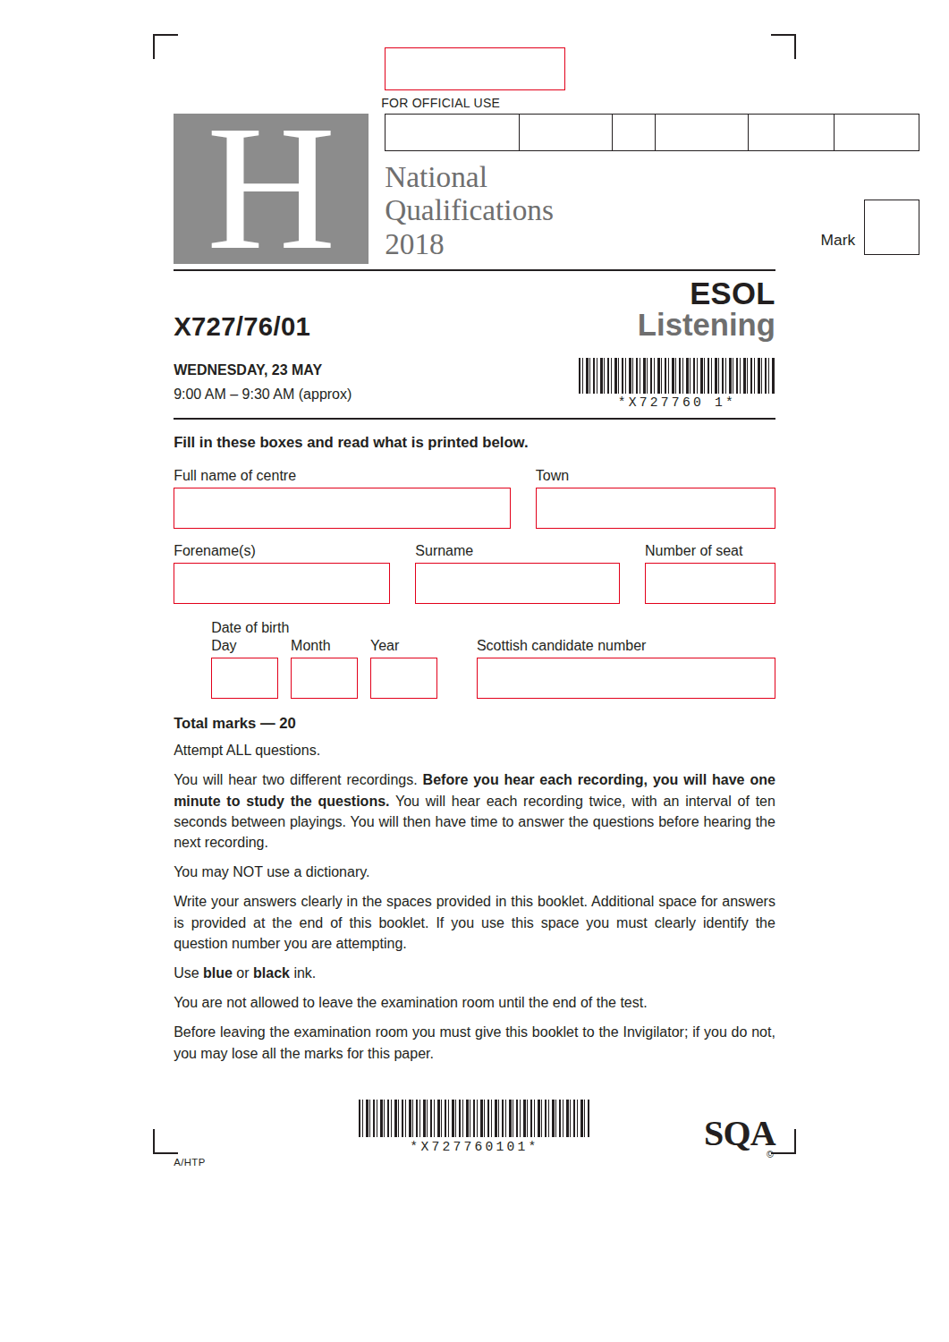FOR OFFICIAL USE
H
National
Qualifications
2018
Mark
X727/76/01
ESOL
Listening
WEDNESDAY, 23 MAY
9:00 AM – 9:30 AM (approx)
*X727760 1*
Fill in these boxes and read what is printed below.
Full name of centre
Town
Forename(s)
Surname
Number of seat
Date of birth
Day
Month
Year
Scottish candidate number
Total marks — 20
Attempt ALL questions.
You will hear two different recordings. Before you hear each recording, you will have one minute to study the questions. You will hear each recording twice, with an interval of ten seconds between playings. You will then have time to answer the questions before hearing the next recording.
You may NOT use a dictionary.
Write your answers clearly in the spaces provided in this booklet. Additional space for answers is provided at the end of this booklet. If you use this space you must clearly identify the question number you are attempting.
Use blue or black ink.
You are not allowed to leave the examination room until the end of the test.
Before leaving the examination room you must give this booklet to the Invigilator; if you do not, you may lose all the marks for this paper.
SQA
©
*X727760101*
A/HTP